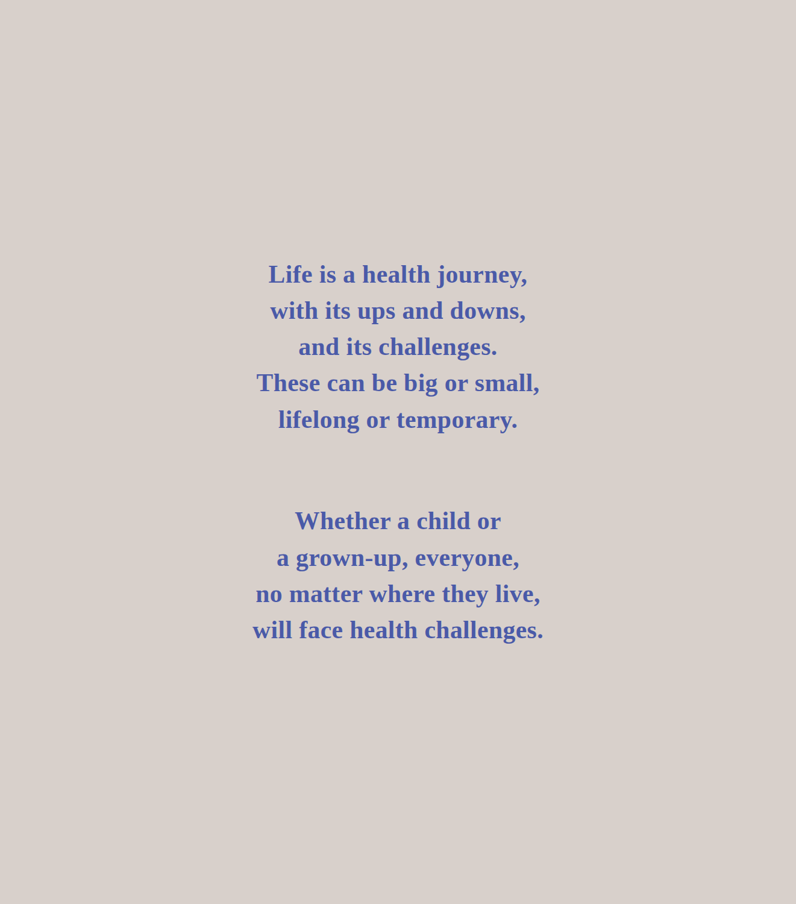Life is a health journey,
with its ups and downs,
and its challenges.
These can be big or small,
lifelong or temporary.
Whether a child or
a grown-up, everyone,
no matter where they live,
will face health challenges.